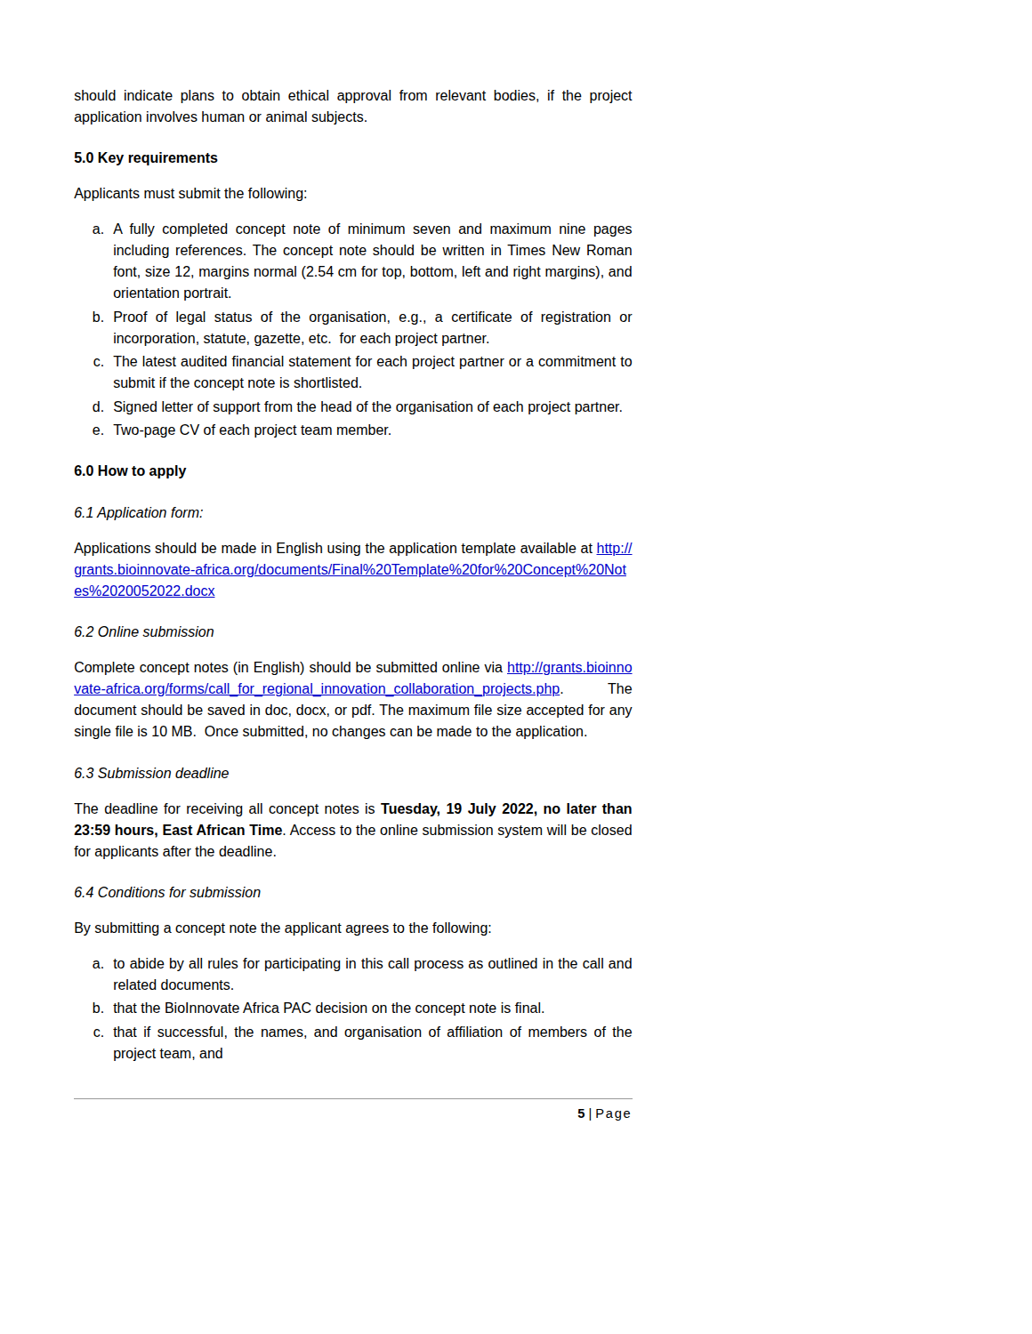should indicate plans to obtain ethical approval from relevant bodies, if the project application involves human or animal subjects.
5.0 Key requirements
Applicants must submit the following:
A fully completed concept note of minimum seven and maximum nine pages including references. The concept note should be written in Times New Roman font, size 12, margins normal (2.54 cm for top, bottom, left and right margins), and orientation portrait.
Proof of legal status of the organisation, e.g., a certificate of registration or incorporation, statute, gazette, etc. for each project partner.
The latest audited financial statement for each project partner or a commitment to submit if the concept note is shortlisted.
Signed letter of support from the head of the organisation of each project partner.
Two-page CV of each project team member.
6.0 How to apply
6.1 Application form:
Applications should be made in English using the application template available at http://grants.bioinnovate-africa.org/documents/Final%20Template%20for%20Concept%20Notes%2020052022.docx
6.2 Online submission
Complete concept notes (in English) should be submitted online via http://grants.bioinnovate-africa.org/forms/call_for_regional_innovation_collaboration_projects.php. The document should be saved in doc, docx, or pdf. The maximum file size accepted for any single file is 10 MB. Once submitted, no changes can be made to the application.
6.3 Submission deadline
The deadline for receiving all concept notes is Tuesday, 19 July 2022, no later than 23:59 hours, East African Time. Access to the online submission system will be closed for applicants after the deadline.
6.4 Conditions for submission
By submitting a concept note the applicant agrees to the following:
to abide by all rules for participating in this call process as outlined in the call and related documents.
that the BioInnovate Africa PAC decision on the concept note is final.
that if successful, the names, and organisation of affiliation of members of the project team, and
5 | Page